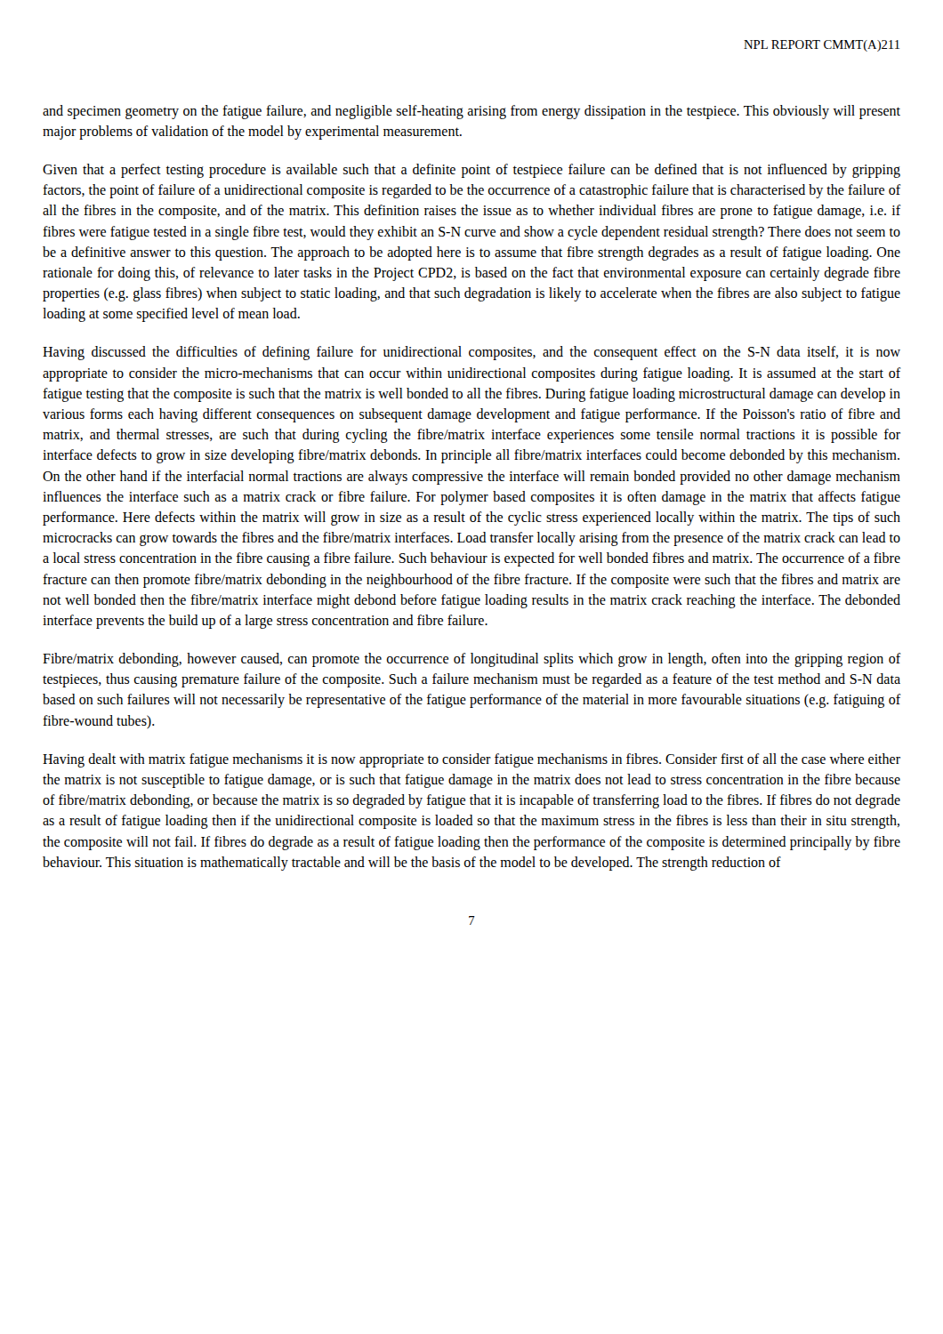NPL REPORT CMMT(A)211
and specimen geometry on the fatigue failure, and negligible self-heating arising from energy dissipation in the testpiece. This obviously will present major problems of validation of the model by experimental measurement.
Given that a perfect testing procedure is available such that a definite point of testpiece failure can be defined that is not influenced by gripping factors, the point of failure of a unidirectional composite is regarded to be the occurrence of a catastrophic failure that is characterised by the failure of all the fibres in the composite, and of the matrix. This definition raises the issue as to whether individual fibres are prone to fatigue damage, i.e. if fibres were fatigue tested in a single fibre test, would they exhibit an S-N curve and show a cycle dependent residual strength? There does not seem to be a definitive answer to this question. The approach to be adopted here is to assume that fibre strength degrades as a result of fatigue loading. One rationale for doing this, of relevance to later tasks in the Project CPD2, is based on the fact that environmental exposure can certainly degrade fibre properties (e.g. glass fibres) when subject to static loading, and that such degradation is likely to accelerate when the fibres are also subject to fatigue loading at some specified level of mean load.
Having discussed the difficulties of defining failure for unidirectional composites, and the consequent effect on the S-N data itself, it is now appropriate to consider the micro-mechanisms that can occur within unidirectional composites during fatigue loading. It is assumed at the start of fatigue testing that the composite is such that the matrix is well bonded to all the fibres. During fatigue loading microstructural damage can develop in various forms each having different consequences on subsequent damage development and fatigue performance. If the Poisson's ratio of fibre and matrix, and thermal stresses, are such that during cycling the fibre/matrix interface experiences some tensile normal tractions it is possible for interface defects to grow in size developing fibre/matrix debonds. In principle all fibre/matrix interfaces could become debonded by this mechanism. On the other hand if the interfacial normal tractions are always compressive the interface will remain bonded provided no other damage mechanism influences the interface such as a matrix crack or fibre failure. For polymer based composites it is often damage in the matrix that affects fatigue performance. Here defects within the matrix will grow in size as a result of the cyclic stress experienced locally within the matrix. The tips of such microcracks can grow towards the fibres and the fibre/matrix interfaces. Load transfer locally arising from the presence of the matrix crack can lead to a local stress concentration in the fibre causing a fibre failure. Such behaviour is expected for well bonded fibres and matrix. The occurrence of a fibre fracture can then promote fibre/matrix debonding in the neighbourhood of the fibre fracture. If the composite were such that the fibres and matrix are not well bonded then the fibre/matrix interface might debond before fatigue loading results in the matrix crack reaching the interface. The debonded interface prevents the build up of a large stress concentration and fibre failure.
Fibre/matrix debonding, however caused, can promote the occurrence of longitudinal splits which grow in length, often into the gripping region of testpieces, thus causing premature failure of the composite. Such a failure mechanism must be regarded as a feature of the test method and S-N data based on such failures will not necessarily be representative of the fatigue performance of the material in more favourable situations (e.g. fatiguing of fibre-wound tubes).
Having dealt with matrix fatigue mechanisms it is now appropriate to consider fatigue mechanisms in fibres. Consider first of all the case where either the matrix is not susceptible to fatigue damage, or is such that fatigue damage in the matrix does not lead to stress concentration in the fibre because of fibre/matrix debonding, or because the matrix is so degraded by fatigue that it is incapable of transferring load to the fibres. If fibres do not degrade as a result of fatigue loading then if the unidirectional composite is loaded so that the maximum stress in the fibres is less than their in situ strength, the composite will not fail. If fibres do degrade as a result of fatigue loading then the performance of the composite is determined principally by fibre behaviour. This situation is mathematically tractable and will be the basis of the model to be developed. The strength reduction of
7